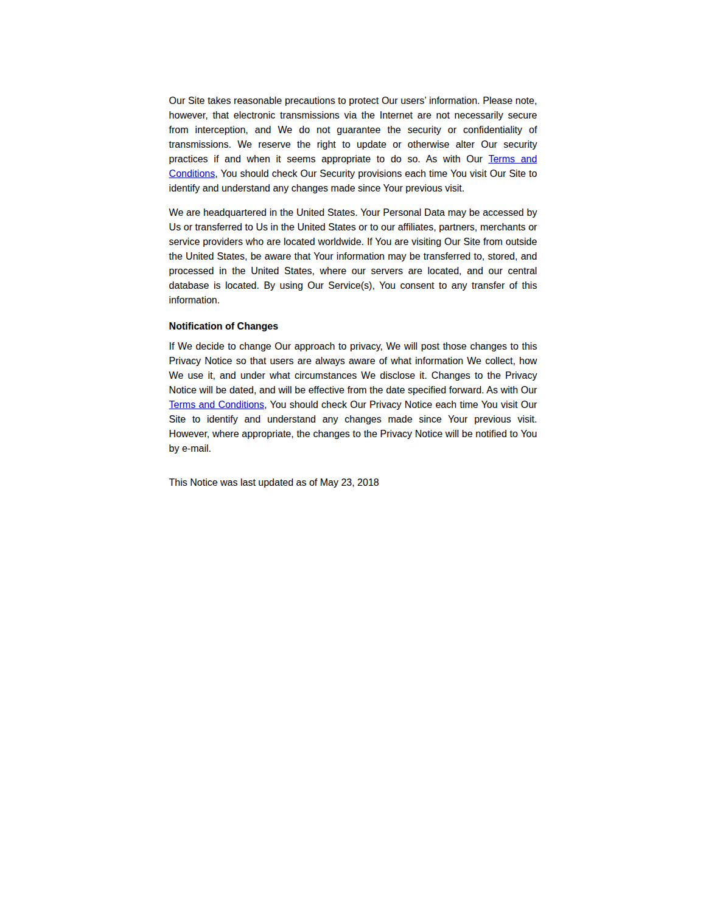Our Site takes reasonable precautions to protect Our users’ information. Please note, however, that electronic transmissions via the Internet are not necessarily secure from interception, and We do not guarantee the security or confidentiality of transmissions. We reserve the right to update or otherwise alter Our security practices if and when it seems appropriate to do so. As with Our Terms and Conditions, You should check Our Security provisions each time You visit Our Site to identify and understand any changes made since Your previous visit.
We are headquartered in the United States. Your Personal Data may be accessed by Us or transferred to Us in the United States or to our affiliates, partners, merchants or service providers who are located worldwide. If You are visiting Our Site from outside the United States, be aware that Your information may be transferred to, stored, and processed in the United States, where our servers are located, and our central database is located. By using Our Service(s), You consent to any transfer of this information.
Notification of Changes
If We decide to change Our approach to privacy, We will post those changes to this Privacy Notice so that users are always aware of what information We collect, how We use it, and under what circumstances We disclose it. Changes to the Privacy Notice will be dated, and will be effective from the date specified forward. As with Our Terms and Conditions, You should check Our Privacy Notice each time You visit Our Site to identify and understand any changes made since Your previous visit. However, where appropriate, the changes to the Privacy Notice will be notified to You by e-mail.
This Notice was last updated as of May 23, 2018